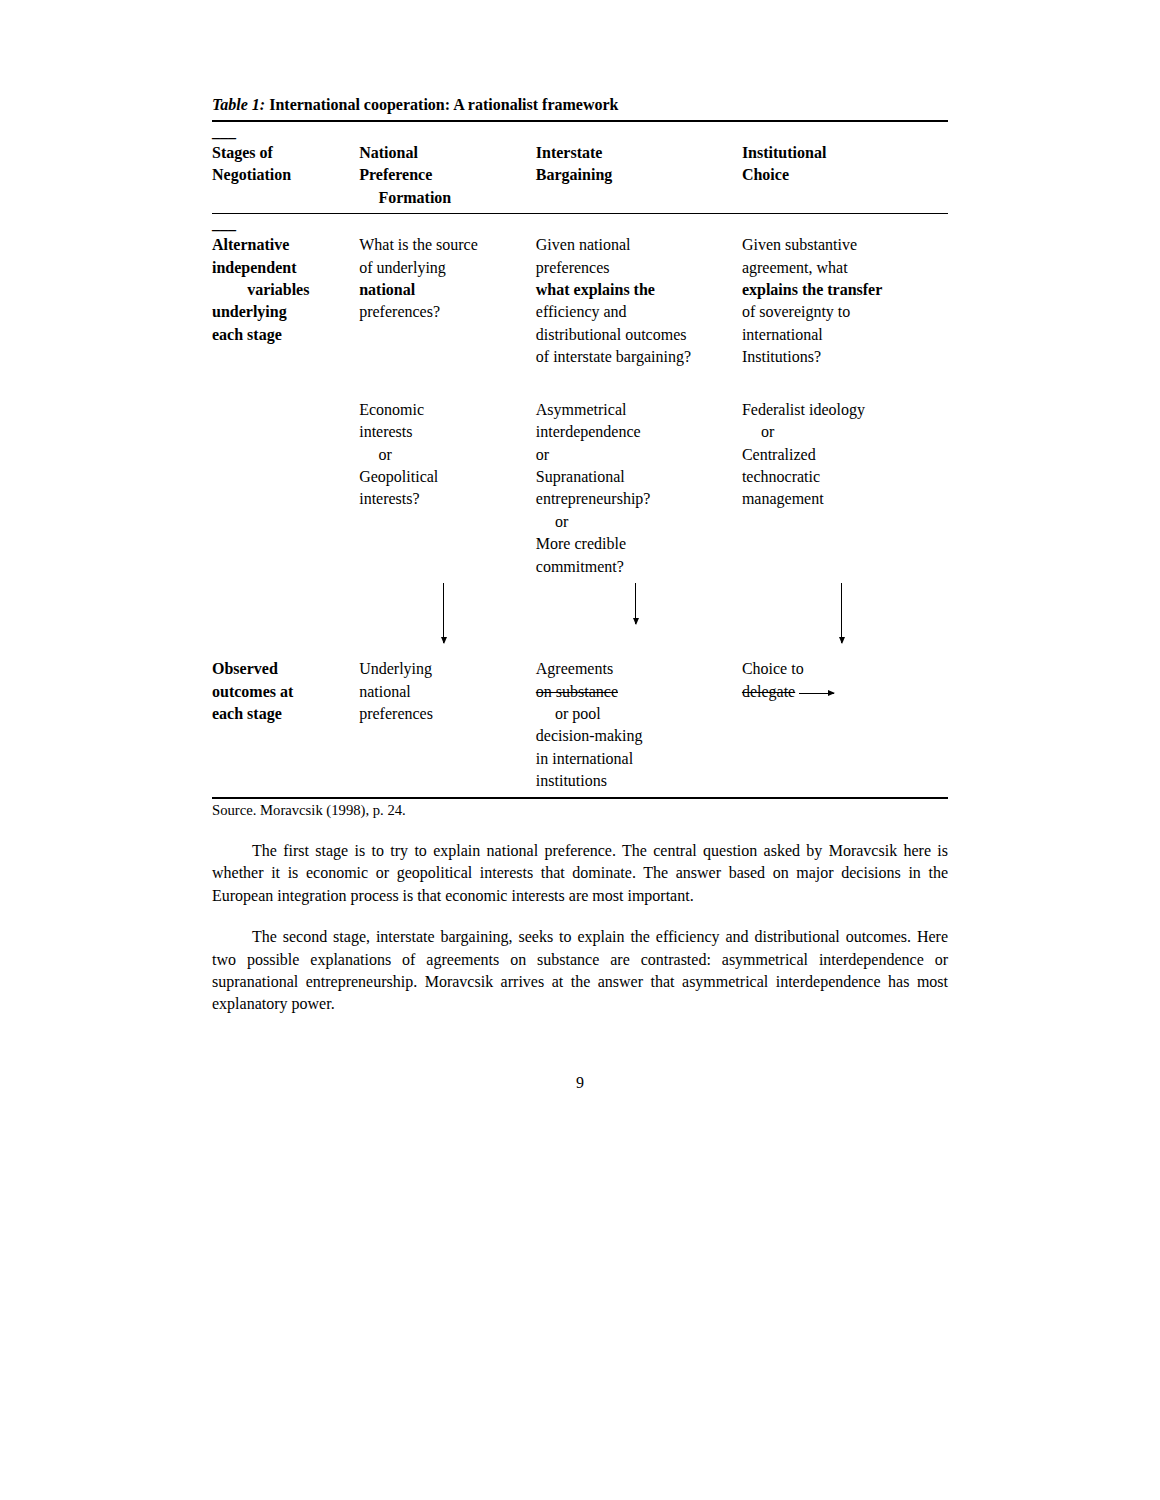Table 1: International cooperation: A rationalist framework
___
| Stages of Negotiation | National Preference Formation | Interstate Bargaining | Institutional Choice |
___
| Alternative independent variables underlying each stage | What is the source of underlying national preferences? | Given national preferences what explains the efficiency and distributional outcomes of interstate bargaining? | Given substantive agreement, what explains the transfer of sovereignty to international Institutions? |
| | Economic interests or Geopolitical interests? | Asymmetrical interdependence or Supranational entrepreneurship? or More credible commitment? | Federalist ideology or Centralized technocratic management |
| Observed outcomes at each stage | Underlying national preferences | Agreements on substance or pool decision-making in international institutions | Choice to delegate |
Source. Moravcsik (1998), p. 24.
The first stage is to try to explain national preference. The central question asked by Moravcsik here is whether it is economic or geopolitical interests that dominate. The answer based on major decisions in the European integration process is that economic interests are most important.
The second stage, interstate bargaining, seeks to explain the efficiency and distributional outcomes. Here two possible explanations of agreements on substance are contrasted: asymmetrical interdependence or supranational entrepreneurship. Moravcsik arrives at the answer that asymmetrical interdependence has most explanatory power.
9